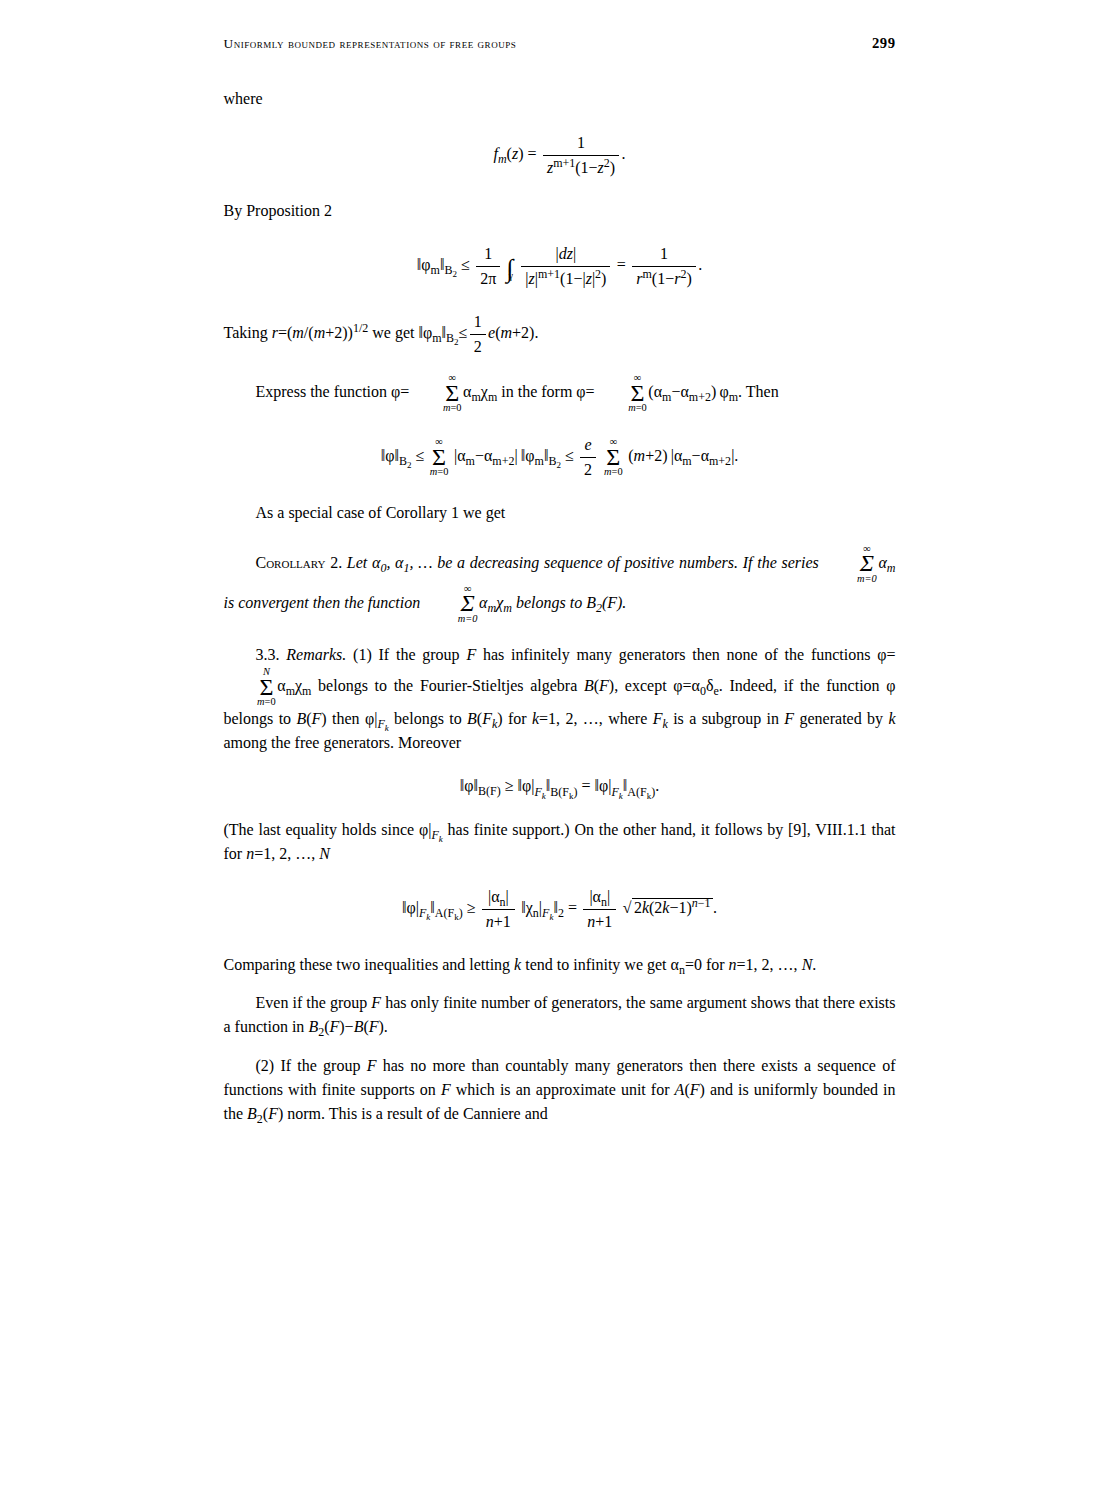Uniformly bounded representations of free groups 299
where
fm(z) = 1 zm+1(1−z2).
By Proposition 2
‖φm‖B2 ≤ 12π ∫γ |dz||z|m+1(1−|z|2) = 1 rm(1−r2).
Taking r=(m/(m+2))1/2 we get ‖φm‖B2≤12 e(m+2).
Express the function φ=∞Σm=0αmχm in the form φ=∞Σm=0(αm−αm+2) φm. Then
‖φ‖B2 ≤ ∞Σm=0 |αm−αm+2| ‖φm‖B2 ≤ e 2 ∞Σm=0 (m+2) |αm−αm+2|.
As a special case of Corollary 1 we get
Corollary 2. Let α0, α1, … be a decreasing sequence of positive numbers. If the series ∞Σm=0αm is convergent then the function ∞Σm=0αmχm belongs to B2(F).
3.3. Remarks. (1) If the group F has infinitely many generators then none of the functions φ=NΣm=0αmχm belongs to the Fourier-Stieltjes algebra B(F), except φ=α0δe. Indeed, if the function φ belongs to B(F) then φ|Fk belongs to B(Fk) for k=1, 2, …, where Fk is a subgroup in F generated by k among the free generators. Moreover
‖φ‖B(F) ≥ ‖φ|Fk‖B(Fk) = ‖φ|Fk‖A(Fk).
(The last equality holds since φ|Fk has finite support.) On the other hand, it follows by [9], VIII.1.1 that for n=1, 2, …, N
‖φ|Fk‖A(Fk) ≥ |αn|n+1 ‖χn|Fk‖2 = |αn|n+1 √2k(2k−1)n−1.
Comparing these two inequalities and letting k tend to infinity we get αn=0 for n=1, 2, …, N.
Even if the group F has only finite number of generators, the same argument shows that there exists a function in B2(F)−B(F).
(2) If the group F has no more than countably many generators then there exists a sequence of functions with finite supports on F which is an approximate unit for A(F) and is uniformly bounded in the B2(F) norm. This is a result of de Canniere and